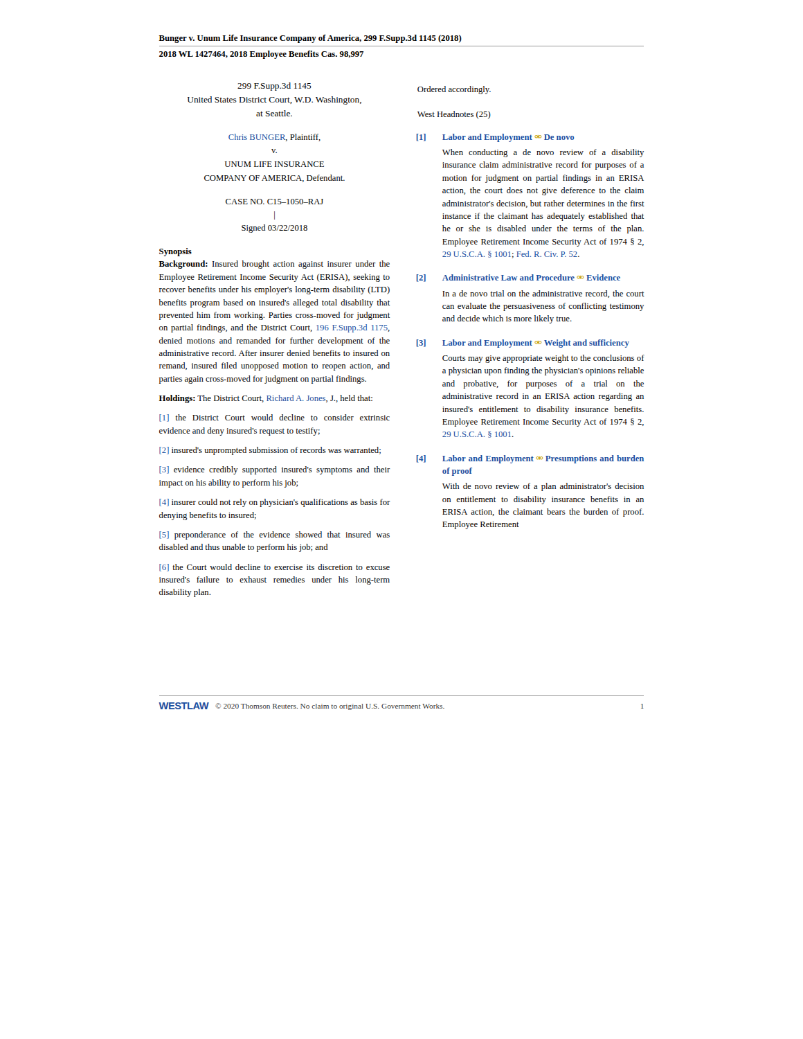Bunger v. Unum Life Insurance Company of America, 299 F.Supp.3d 1145 (2018)
2018 WL 1427464, 2018 Employee Benefits Cas. 98,997
299 F.Supp.3d 1145 United States District Court, W.D. Washington,
at Seattle.
Chris BUNGER, Plaintiff,
v.
UNUM LIFE INSURANCE
COMPANY OF AMERICA, Defendant.
CASE NO. C15–1050–RAJ
|
Signed 03/22/2018
Synopsis
Background: Insured brought action against insurer under the Employee Retirement Income Security Act (ERISA), seeking to recover benefits under his employer's long-term disability (LTD) benefits program based on insured's alleged total disability that prevented him from working. Parties cross-moved for judgment on partial findings, and the District Court, 196 F.Supp.3d 1175, denied motions and remanded for further development of the administrative record. After insurer denied benefits to insured on remand, insured filed unopposed motion to reopen action, and parties again cross-moved for judgment on partial findings.
Holdings: The District Court, Richard A. Jones, J., held that:
[1] the District Court would decline to consider extrinsic evidence and deny insured's request to testify;
[2] insured's unprompted submission of records was warranted;
[3] evidence credibly supported insured's symptoms and their impact on his ability to perform his job;
[4] insurer could not rely on physician's qualifications as basis for denying benefits to insured;
[5] preponderance of the evidence showed that insured was disabled and thus unable to perform his job; and
[6] the Court would decline to exercise its discretion to excuse insured's failure to exhaust remedies under his long-term disability plan.
Ordered accordingly.
West Headnotes (25)
[1]
Labor and Employment⚮De novo
When conducting a de novo review of a disability insurance claim administrative record for purposes of a motion for judgment on partial findings in an ERISA action, the court does not give deference to the claim administrator's decision, but rather determines in the first instance if the claimant has adequately established that he or she is disabled under the terms of the plan. Employee Retirement Income Security Act of 1974 § 2, 29 U.S.C.A. § 1001; Fed. R. Civ. P. 52.
[2]
Administrative Law and Procedure⚮Evidence
In a de novo trial on the administrative record, the court can evaluate the persuasiveness of conflicting testimony and decide which is more likely true.
[3]
Labor and Employment⚮Weight and sufficiency
Courts may give appropriate weight to the conclusions of a physician upon finding the physician's opinions reliable and probative, for purposes of a trial on the administrative record in an ERISA action regarding an insured's entitlement to disability insurance benefits. Employee Retirement Income Security Act of 1974 § 2, 29 U.S.C.A. § 1001.
[4]
Labor and Employment⚮Presumptions and burden of proof
With de novo review of a plan administrator's decision on entitlement to disability insurance benefits in an ERISA action, the claimant bears the burden of proof. Employee Retirement
WESTLAW © 2020 Thomson Reuters. No claim to original U.S. Government Works. 1